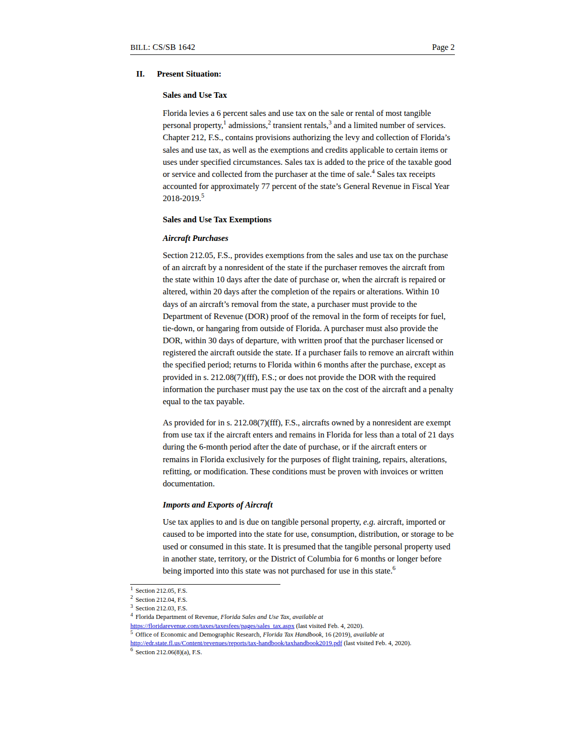BILL: CS/SB 1642
Page 2
II.
Present Situation:
Sales and Use Tax
Florida levies a 6 percent sales and use tax on the sale or rental of most tangible personal property,1 admissions,2 transient rentals,3 and a limited number of services. Chapter 212, F.S., contains provisions authorizing the levy and collection of Florida’s sales and use tax, as well as the exemptions and credits applicable to certain items or uses under specified circumstances. Sales tax is added to the price of the taxable good or service and collected from the purchaser at the time of sale.4 Sales tax receipts accounted for approximately 77 percent of the state’s General Revenue in Fiscal Year 2018-2019.5
Sales and Use Tax Exemptions
Aircraft Purchases
Section 212.05, F.S., provides exemptions from the sales and use tax on the purchase of an aircraft by a nonresident of the state if the purchaser removes the aircraft from the state within 10 days after the date of purchase or, when the aircraft is repaired or altered, within 20 days after the completion of the repairs or alterations. Within 10 days of an aircraft’s removal from the state, a purchaser must provide to the Department of Revenue (DOR) proof of the removal in the form of receipts for fuel, tie-down, or hangaring from outside of Florida. A purchaser must also provide the DOR, within 30 days of departure, with written proof that the purchaser licensed or registered the aircraft outside the state. If a purchaser fails to remove an aircraft within the specified period; returns to Florida within 6 months after the purchase, except as provided in s. 212.08(7)(fff), F.S.; or does not provide the DOR with the required information the purchaser must pay the use tax on the cost of the aircraft and a penalty equal to the tax payable.
As provided for in s. 212.08(7)(fff), F.S., aircrafts owned by a nonresident are exempt from use tax if the aircraft enters and remains in Florida for less than a total of 21 days during the 6-month period after the date of purchase, or if the aircraft enters or remains in Florida exclusively for the purposes of flight training, repairs, alterations, refitting, or modification. These conditions must be proven with invoices or written documentation.
Imports and Exports of Aircraft
Use tax applies to and is due on tangible personal property, e.g. aircraft, imported or caused to be imported into the state for use, consumption, distribution, or storage to be used or consumed in this state. It is presumed that the tangible personal property used in another state, territory, or the District of Columbia for 6 months or longer before being imported into this state was not purchased for use in this state.6
1 Section 212.05, F.S.
2 Section 212.04, F.S.
3 Section 212.03, F.S.
4 Florida Department of Revenue, Florida Sales and Use Tax, available at
https://floridarevenue.com/taxes/taxesfees/pages/sales_tax.aspx (last visited Feb. 4, 2020).
5 Office of Economic and Demographic Research, Florida Tax Handbook, 16 (2019), available at
http://edr.state.fl.us/Content/revenues/reports/tax-handbook/taxhandbook2019.pdf (last visited Feb. 4, 2020).
6 Section 212.06(8)(a), F.S.